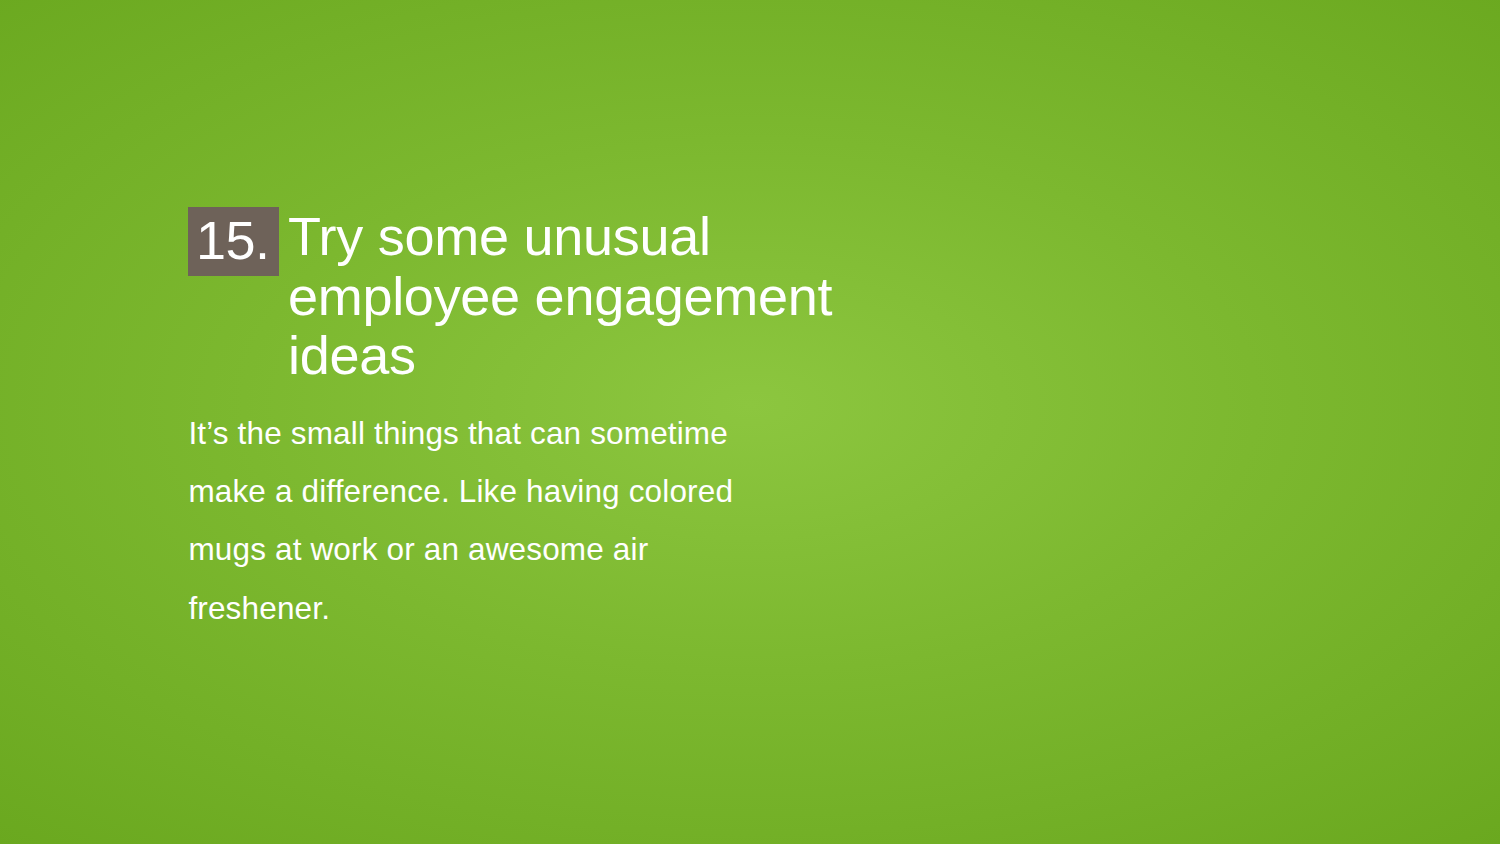15.
Try some unusual employee engagement ideas
It’s the small things that can sometime make a difference. Like having colored mugs at work or an awesome air freshener.